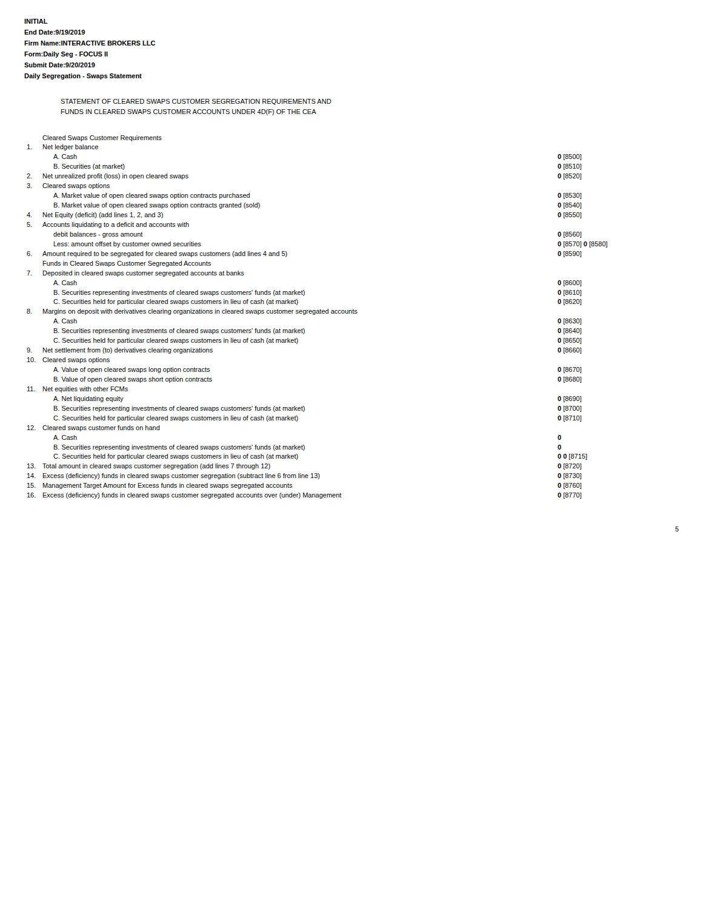INITIAL
End Date:9/19/2019
Firm Name:INTERACTIVE BROKERS LLC
Form:Daily Seg - FOCUS II
Submit Date:9/20/2019
Daily Segregation - Swaps Statement
STATEMENT OF CLEARED SWAPS CUSTOMER SEGREGATION REQUIREMENTS AND
FUNDS IN CLEARED SWAPS CUSTOMER ACCOUNTS UNDER 4D(F) OF THE CEA
| | Cleared Swaps Customer Requirements | |
| 1. | Net ledger balance | |
| | A. Cash | 0 [8500] |
| | B. Securities (at market) | 0 [8510] |
| 2. | Net unrealized profit (loss) in open cleared swaps | 0 [8520] |
| 3. | Cleared swaps options | |
| | A. Market value of open cleared swaps option contracts purchased | 0 [8530] |
| | B. Market value of open cleared swaps option contracts granted (sold) | 0 [8540] |
| 4. | Net Equity (deficit) (add lines 1, 2, and 3) | 0 [8550] |
| 5. | Accounts liquidating to a deficit and accounts with | |
| | debit balances - gross amount | 0 [8560] |
| | Less: amount offset by customer owned securities | 0 [8570] 0 [8580] |
| 6. | Amount required to be segregated for cleared swaps customers (add lines 4 and 5) | 0 [8590] |
| | Funds in Cleared Swaps Customer Segregated Accounts | |
| 7. | Deposited in cleared swaps customer segregated accounts at banks | |
| | A. Cash | 0 [8600] |
| | B. Securities representing investments of cleared swaps customers' funds (at market) | 0 [8610] |
| | C. Securities held for particular cleared swaps customers in lieu of cash (at market) | 0 [8620] |
| 8. | Margins on deposit with derivatives clearing organizations in cleared swaps customer segregated accounts | |
| | A. Cash | 0 [8630] |
| | B. Securities representing investments of cleared swaps customers' funds (at market) | 0 [8640] |
| | C. Securities held for particular cleared swaps customers in lieu of cash (at market) | 0 [8650] |
| 9. | Net settlement from (to) derivatives clearing organizations | 0 [8660] |
| 10. | Cleared swaps options | |
| | A. Value of open cleared swaps long option contracts | 0 [8670] |
| | B. Value of open cleared swaps short option contracts | 0 [8680] |
| 11. | Net equities with other FCMs | |
| | A. Net liquidating equity | 0 [8690] |
| | B. Securities representing investments of cleared swaps customers' funds (at market) | 0 [8700] |
| | C. Securities held for particular cleared swaps customers in lieu of cash (at market) | 0 [8710] |
| 12. | Cleared swaps customer funds on hand | |
| | A. Cash | 0 |
| | B. Securities representing investments of cleared swaps customers' funds (at market) | 0 |
| | C. Securities held for particular cleared swaps customers in lieu of cash (at market) | 0 0 [8715] |
| 13. | Total amount in cleared swaps customer segregation (add lines 7 through 12) | 0 [8720] |
| 14. | Excess (deficiency) funds in cleared swaps customer segregation (subtract line 6 from line 13) | 0 [8730] |
| 15. | Management Target Amount for Excess funds in cleared swaps segregated accounts | 0 [8760] |
| 16. | Excess (deficiency) funds in cleared swaps customer segregated accounts over (under) Management | 0 [8770] |
5